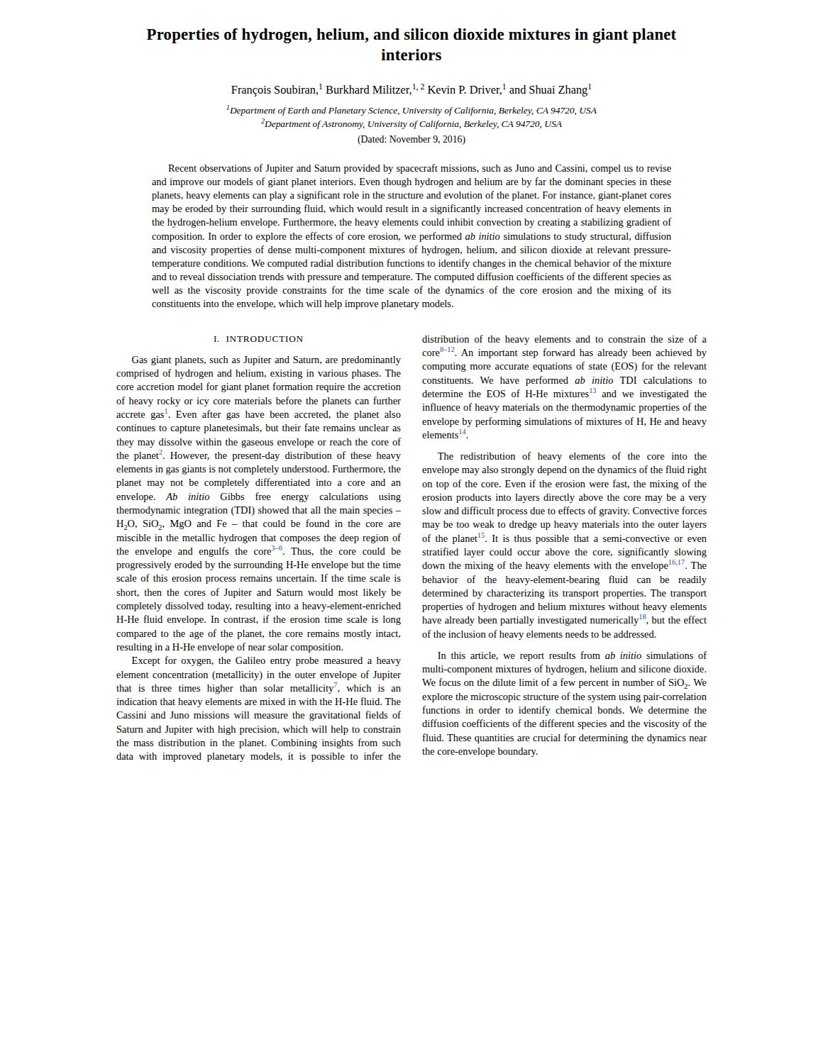Properties of hydrogen, helium, and silicon dioxide mixtures in giant planet interiors
François Soubiran,1 Burkhard Militzer,1, 2 Kevin P. Driver,1 and Shuai Zhang1
1Department of Earth and Planetary Science, University of California, Berkeley, CA 94720, USA
2Department of Astronomy, University of California, Berkeley, CA 94720, USA
(Dated: November 9, 2016)
Recent observations of Jupiter and Saturn provided by spacecraft missions, such as Juno and Cassini, compel us to revise and improve our models of giant planet interiors. Even though hydrogen and helium are by far the dominant species in these planets, heavy elements can play a significant role in the structure and evolution of the planet. For instance, giant-planet cores may be eroded by their surrounding fluid, which would result in a significantly increased concentration of heavy elements in the hydrogen-helium envelope. Furthermore, the heavy elements could inhibit convection by creating a stabilizing gradient of composition. In order to explore the effects of core erosion, we performed ab initio simulations to study structural, diffusion and viscosity properties of dense multi-component mixtures of hydrogen, helium, and silicon dioxide at relevant pressure-temperature conditions. We computed radial distribution functions to identify changes in the chemical behavior of the mixture and to reveal dissociation trends with pressure and temperature. The computed diffusion coefficients of the different species as well as the viscosity provide constraints for the time scale of the dynamics of the core erosion and the mixing of its constituents into the envelope, which will help improve planetary models.
I. INTRODUCTION
Gas giant planets, such as Jupiter and Saturn, are predominantly comprised of hydrogen and helium, existing in various phases. The core accretion model for giant planet formation require the accretion of heavy rocky or icy core materials before the planets can further accrete gas1. Even after gas have been accreted, the planet also continues to capture planetesimals, but their fate remains unclear as they may dissolve within the gaseous envelope or reach the core of the planet2. However, the present-day distribution of these heavy elements in gas giants is not completely understood. Furthermore, the planet may not be completely differentiated into a core and an envelope. Ab initio Gibbs free energy calculations using thermodynamic integration (TDI) showed that all the main species – H2O, SiO2, MgO and Fe – that could be found in the core are miscible in the metallic hydrogen that composes the deep region of the envelope and engulfs the core3–6. Thus, the core could be progressively eroded by the surrounding H-He envelope but the time scale of this erosion process remains uncertain. If the time scale is short, then the cores of Jupiter and Saturn would most likely be completely dissolved today, resulting into a heavy-element-enriched H-He fluid envelope. In contrast, if the erosion time scale is long compared to the age of the planet, the core remains mostly intact, resulting in a H-He envelope of near solar composition.
Except for oxygen, the Galileo entry probe measured a heavy element concentration (metallicity) in the outer envelope of Jupiter that is three times higher than solar metallicity7, which is an indication that heavy elements are mixed in with the H-He fluid. The Cassini and Juno missions will measure the gravitational fields of Saturn and Jupiter with high precision, which will help to constrain the mass distribution in the planet. Combining insights from such data with improved planetary models, it is possible to infer the distribution of the heavy elements and to constrain the size of a core8–12. An important step forward has already been achieved by computing more accurate equations of state (EOS) for the relevant constituents. We have performed ab initio TDI calculations to determine the EOS of H-He mixtures13 and we investigated the influence of heavy materials on the thermodynamic properties of the envelope by performing simulations of mixtures of H, He and heavy elements14.
The redistribution of heavy elements of the core into the envelope may also strongly depend on the dynamics of the fluid right on top of the core. Even if the erosion were fast, the mixing of the erosion products into layers directly above the core may be a very slow and difficult process due to effects of gravity. Convective forces may be too weak to dredge up heavy materials into the outer layers of the planet15. It is thus possible that a semi-convective or even stratified layer could occur above the core, significantly slowing down the mixing of the heavy elements with the envelope16,17. The behavior of the heavy-element-bearing fluid can be readily determined by characterizing its transport properties. The transport properties of hydrogen and helium mixtures without heavy elements have already been partially investigated numerically18, but the effect of the inclusion of heavy elements needs to be addressed.
In this article, we report results from ab initio simulations of multi-component mixtures of hydrogen, helium and silicone dioxide. We focus on the dilute limit of a few percent in number of SiO2. We explore the microscopic structure of the system using pair-correlation functions in order to identify chemical bonds. We determine the diffusion coefficients of the different species and the viscosity of the fluid. These quantities are crucial for determining the dynamics near the core-envelope boundary.